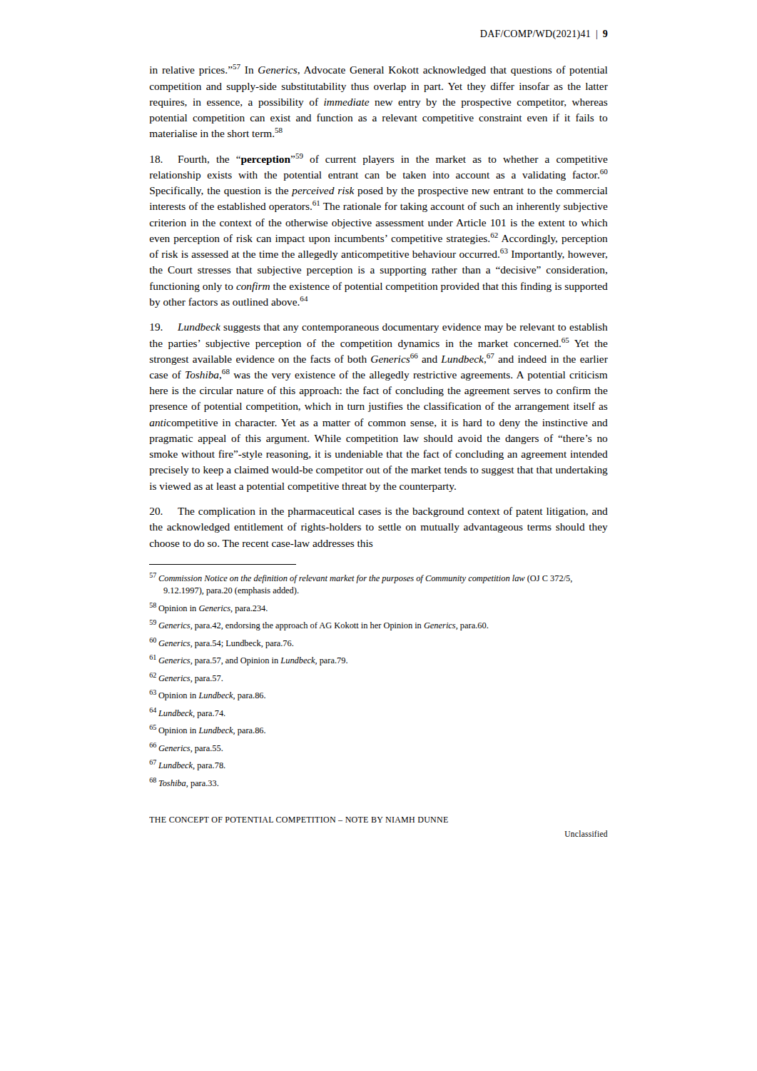DAF/COMP/WD(2021)41 | 9
in relative prices.”57 In Generics, Advocate General Kokott acknowledged that questions of potential competition and supply-side substitutability thus overlap in part. Yet they differ insofar as the latter requires, in essence, a possibility of immediate new entry by the prospective competitor, whereas potential competition can exist and function as a relevant competitive constraint even if it fails to materialise in the short term.58
18. Fourth, the “perception”59 of current players in the market as to whether a competitive relationship exists with the potential entrant can be taken into account as a validating factor.60 Specifically, the question is the perceived risk posed by the prospective new entrant to the commercial interests of the established operators.61 The rationale for taking account of such an inherently subjective criterion in the context of the otherwise objective assessment under Article 101 is the extent to which even perception of risk can impact upon incumbents’ competitive strategies.62 Accordingly, perception of risk is assessed at the time the allegedly anticompetitive behaviour occurred.63 Importantly, however, the Court stresses that subjective perception is a supporting rather than a “decisive” consideration, functioning only to confirm the existence of potential competition provided that this finding is supported by other factors as outlined above.64
19. Lundbeck suggests that any contemporaneous documentary evidence may be relevant to establish the parties’ subjective perception of the competition dynamics in the market concerned.65 Yet the strongest available evidence on the facts of both Generics66 and Lundbeck,67 and indeed in the earlier case of Toshiba,68 was the very existence of the allegedly restrictive agreements. A potential criticism here is the circular nature of this approach: the fact of concluding the agreement serves to confirm the presence of potential competition, which in turn justifies the classification of the arrangement itself as anticompetitive in character. Yet as a matter of common sense, it is hard to deny the instinctive and pragmatic appeal of this argument. While competition law should avoid the dangers of “there’s no smoke without fire”-style reasoning, it is undeniable that the fact of concluding an agreement intended precisely to keep a claimed would-be competitor out of the market tends to suggest that that undertaking is viewed as at least a potential competitive threat by the counterparty.
20. The complication in the pharmaceutical cases is the background context of patent litigation, and the acknowledged entitlement of rights-holders to settle on mutually advantageous terms should they choose to do so. The recent case-law addresses this
57 Commission Notice on the definition of relevant market for the purposes of Community competition law (OJ C 372/5, 9.12.1997), para.20 (emphasis added).
58 Opinion in Generics, para.234.
59 Generics, para.42, endorsing the approach of AG Kokott in her Opinion in Generics, para.60.
60 Generics, para.54; Lundbeck, para.76.
61 Generics, para.57, and Opinion in Lundbeck, para.79.
62 Generics, para.57.
63 Opinion in Lundbeck, para.86.
64 Lundbeck, para.74.
65 Opinion in Lundbeck, para.86.
66 Generics, para.55.
67 Lundbeck, para.78.
68 Toshiba, para.33.
The concept of potential competition – Note by Niamh Dunne
Unclassified